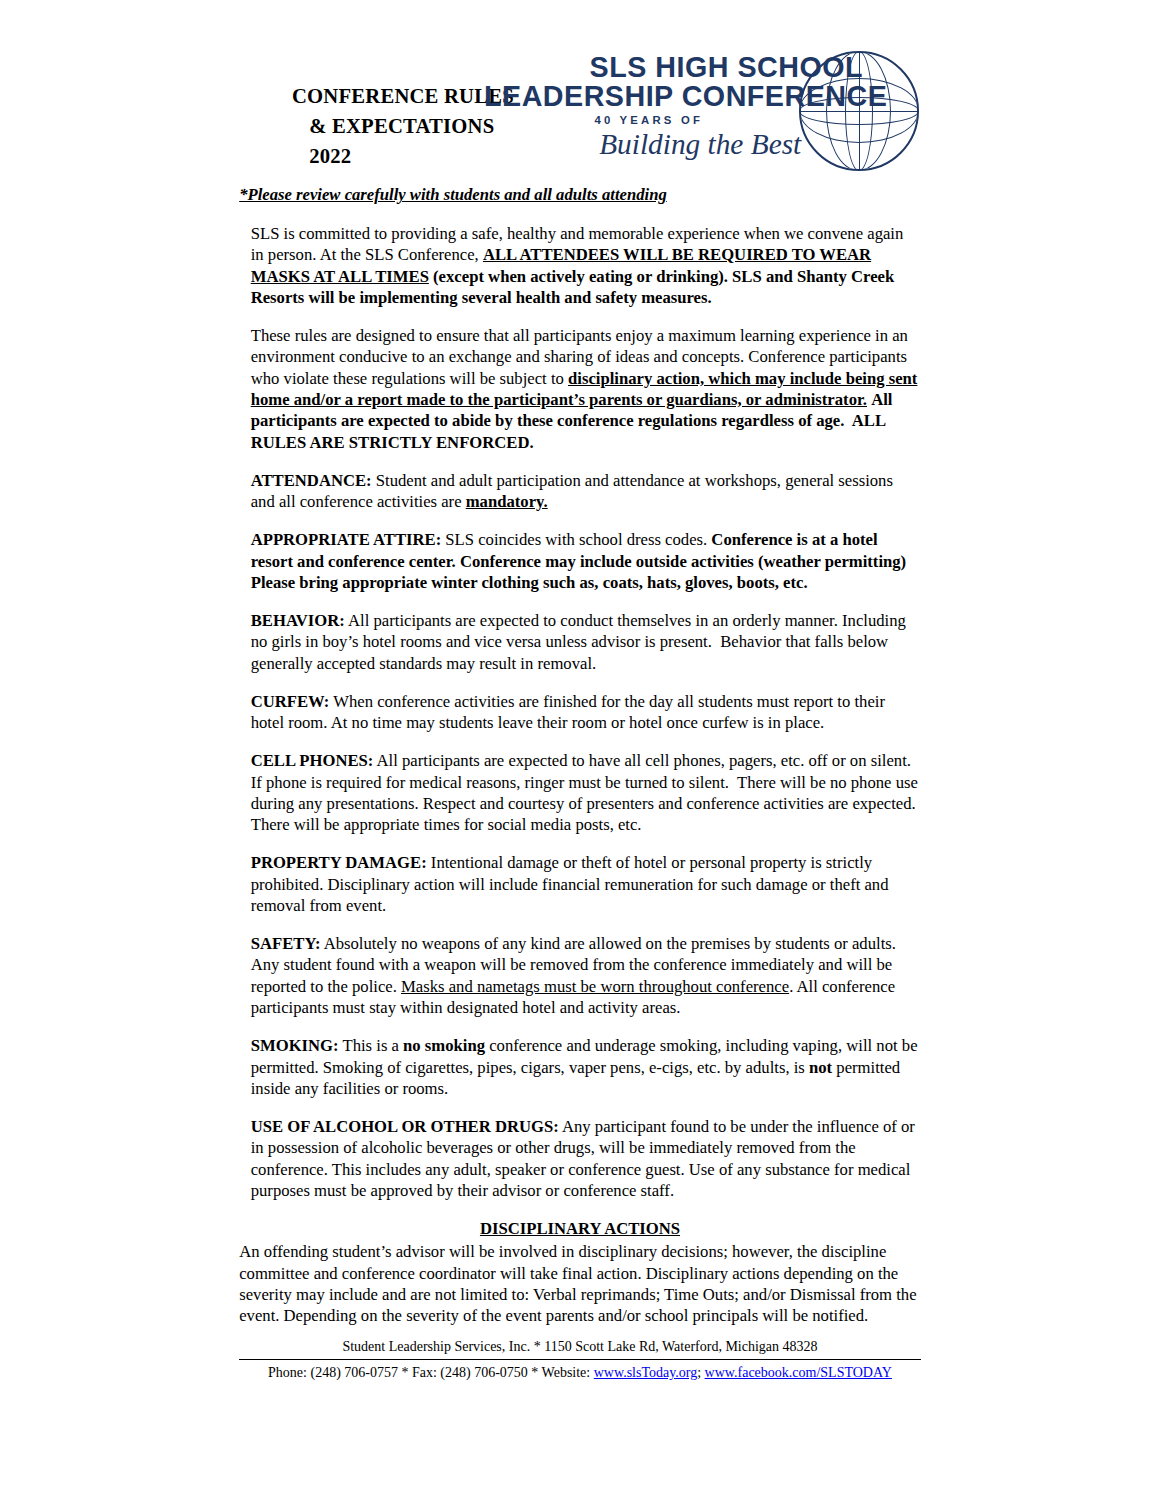CONFERENCE RULES
& EXPECTATIONS 2022
SLS HIGH SCHOOL
LEADERSHIP CONFERENCE
40 YEARS OF
Building the Best
*Please review carefully with students and all adults attending
SLS is committed to providing a safe, healthy and memorable experience when we convene again in person. At the SLS Conference, ALL ATTENDEES WILL BE REQUIRED TO WEAR MASKS AT ALL TIMES (except when actively eating or drinking). SLS and Shanty Creek Resorts will be implementing several health and safety measures.
These rules are designed to ensure that all participants enjoy a maximum learning experience in an environment conducive to an exchange and sharing of ideas and concepts. Conference participants who violate these regulations will be subject to disciplinary action, which may include being sent home and/or a report made to the participant’s parents or guardians, or administrator. All participants are expected to abide by these conference regulations regardless of age. ALL RULES ARE STRICTLY ENFORCED.
ATTENDANCE: Student and adult participation and attendance at workshops, general sessions and all conference activities are mandatory.
APPROPRIATE ATTIRE: SLS coincides with school dress codes. Conference is at a hotel resort and conference center. Conference may include outside activities (weather permitting) Please bring appropriate winter clothing such as, coats, hats, gloves, boots, etc.
BEHAVIOR: All participants are expected to conduct themselves in an orderly manner. Including no girls in boy’s hotel rooms and vice versa unless advisor is present. Behavior that falls below generally accepted standards may result in removal.
CURFEW: When conference activities are finished for the day all students must report to their hotel room. At no time may students leave their room or hotel once curfew is in place.
CELL PHONES: All participants are expected to have all cell phones, pagers, etc. off or on silent. If phone is required for medical reasons, ringer must be turned to silent. There will be no phone use during any presentations. Respect and courtesy of presenters and conference activities are expected. There will be appropriate times for social media posts, etc.
PROPERTY DAMAGE: Intentional damage or theft of hotel or personal property is strictly prohibited. Disciplinary action will include financial remuneration for such damage or theft and removal from event.
SAFETY: Absolutely no weapons of any kind are allowed on the premises by students or adults. Any student found with a weapon will be removed from the conference immediately and will be reported to the police. Masks and nametags must be worn throughout conference. All conference participants must stay within designated hotel and activity areas.
SMOKING: This is a no smoking conference and underage smoking, including vaping, will not be permitted. Smoking of cigarettes, pipes, cigars, vaper pens, e-cigs, etc. by adults, is not permitted inside any facilities or rooms.
USE OF ALCOHOL OR OTHER DRUGS: Any participant found to be under the influence of or in possession of alcoholic beverages or other drugs, will be immediately removed from the conference. This includes any adult, speaker or conference guest. Use of any substance for medical purposes must be approved by their advisor or conference staff.
DISCIPLINARY ACTIONS
An offending student’s advisor will be involved in disciplinary decisions; however, the discipline committee and conference coordinator will take final action. Disciplinary actions depending on the severity may include and are not limited to: Verbal reprimands; Time Outs; and/or Dismissal from the event. Depending on the severity of the event parents and/or school principals will be notified.
Student Leadership Services, Inc. * 1150 Scott Lake Rd, Waterford, Michigan 48328
Phone: (248) 706-0757 * Fax: (248) 706-0750 * Website: www.slsToday.org; www.facebook.com/SLSTODAY